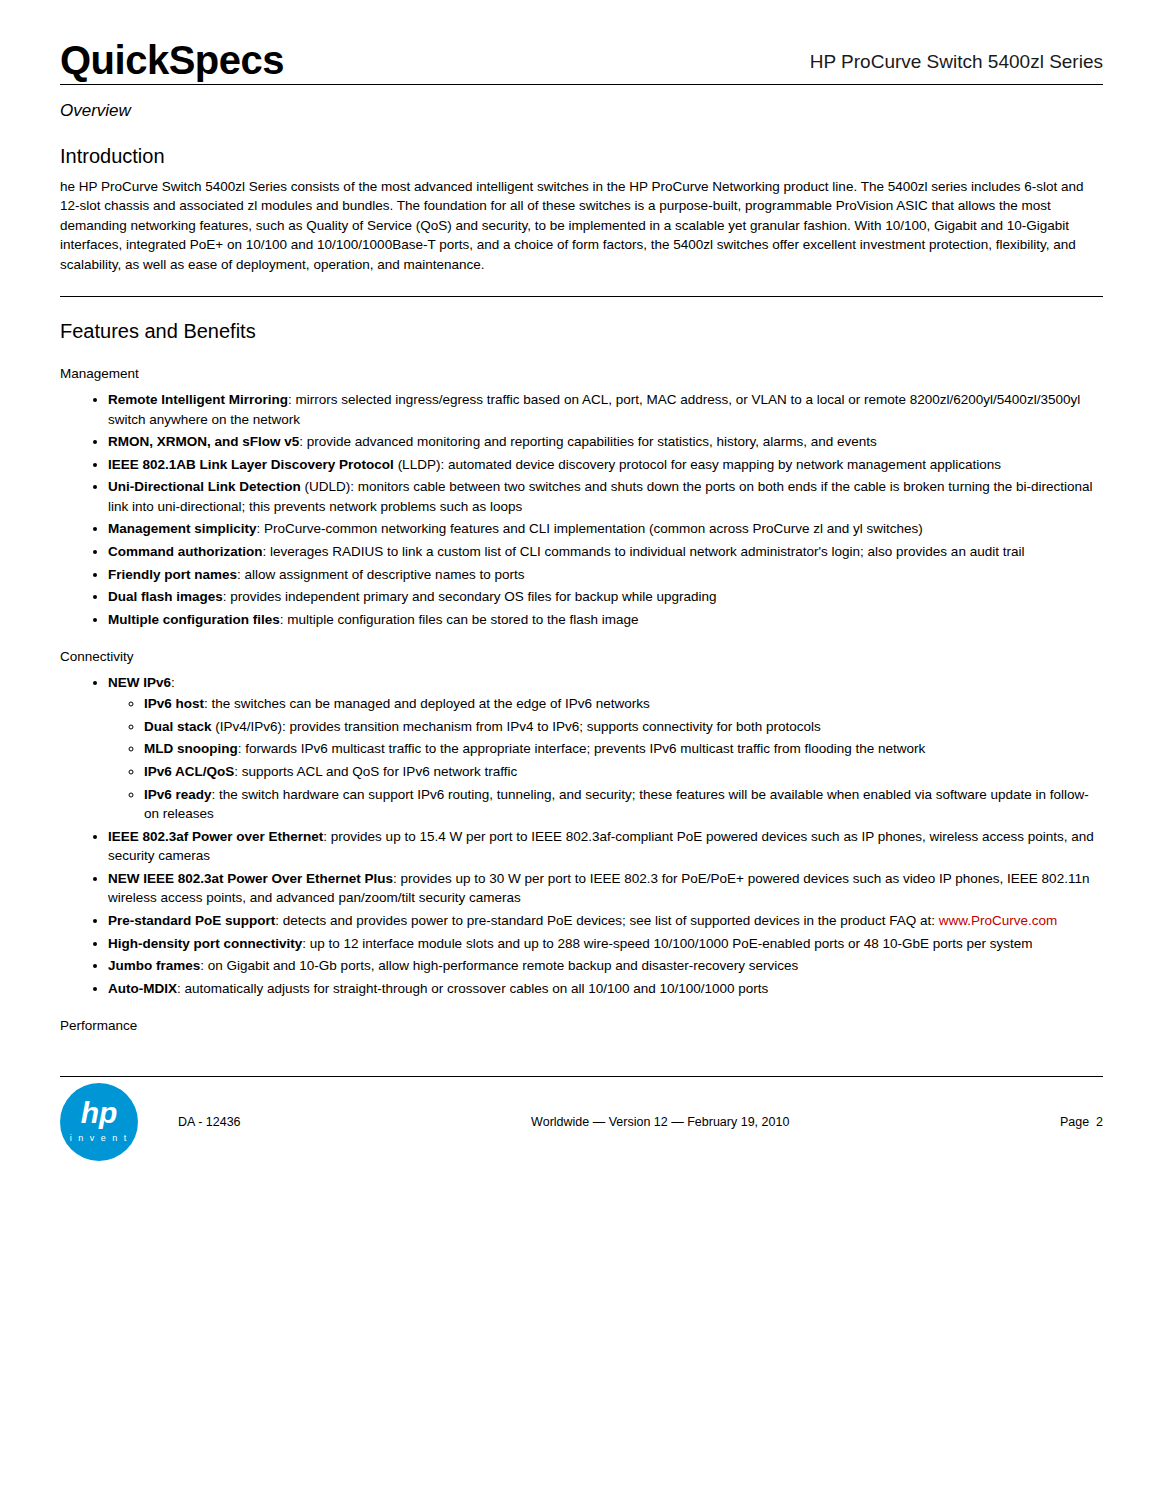QuickSpecs
HP ProCurve Switch 5400zl Series
Overview
Introduction
he HP ProCurve Switch 5400zl Series consists of the most advanced intelligent switches in the HP ProCurve Networking product line. The 5400zl series includes 6-slot and 12-slot chassis and associated zl modules and bundles. The foundation for all of these switches is a purpose-built, programmable ProVision ASIC that allows the most demanding networking features, such as Quality of Service (QoS) and security, to be implemented in a scalable yet granular fashion. With 10/100, Gigabit and 10-Gigabit interfaces, integrated PoE+ on 10/100 and 10/100/1000Base-T ports, and a choice of form factors, the 5400zl switches offer excellent investment protection, flexibility, and scalability, as well as ease of deployment, operation, and maintenance.
Features and Benefits
Management
Remote Intelligent Mirroring: mirrors selected ingress/egress traffic based on ACL, port, MAC address, or VLAN to a local or remote 8200zl/6200yl/5400zl/3500yl switch anywhere on the network
RMON, XRMON, and sFlow v5: provide advanced monitoring and reporting capabilities for statistics, history, alarms, and events
IEEE 802.1AB Link Layer Discovery Protocol (LLDP): automated device discovery protocol for easy mapping by network management applications
Uni-Directional Link Detection (UDLD): monitors cable between two switches and shuts down the ports on both ends if the cable is broken turning the bi-directional link into uni-directional; this prevents network problems such as loops
Management simplicity: ProCurve-common networking features and CLI implementation (common across ProCurve zl and yl switches)
Command authorization: leverages RADIUS to link a custom list of CLI commands to individual network administrator's login; also provides an audit trail
Friendly port names: allow assignment of descriptive names to ports
Dual flash images: provides independent primary and secondary OS files for backup while upgrading
Multiple configuration files: multiple configuration files can be stored to the flash image
Connectivity
NEW IPv6:
IPv6 host: the switches can be managed and deployed at the edge of IPv6 networks
Dual stack (IPv4/IPv6): provides transition mechanism from IPv4 to IPv6; supports connectivity for both protocols
MLD snooping: forwards IPv6 multicast traffic to the appropriate interface; prevents IPv6 multicast traffic from flooding the network
IPv6 ACL/QoS: supports ACL and QoS for IPv6 network traffic
IPv6 ready: the switch hardware can support IPv6 routing, tunneling, and security; these features will be available when enabled via software update in follow-on releases
IEEE 802.3af Power over Ethernet: provides up to 15.4 W per port to IEEE 802.3af-compliant PoE powered devices such as IP phones, wireless access points, and security cameras
NEW IEEE 802.3at Power Over Ethernet Plus: provides up to 30 W per port to IEEE 802.3 for PoE/PoE+ powered devices such as video IP phones, IEEE 802.11n wireless access points, and advanced pan/zoom/tilt security cameras
Pre-standard PoE support: detects and provides power to pre-standard PoE devices; see list of supported devices in the product FAQ at: www.ProCurve.com
High-density port connectivity: up to 12 interface module slots and up to 288 wire-speed 10/100/1000 PoE-enabled ports or 48 10-GbE ports per system
Jumbo frames: on Gigabit and 10-Gb ports, allow high-performance remote backup and disaster-recovery services
Auto-MDIX: automatically adjusts for straight-through or crossover cables on all 10/100 and 10/100/1000 ports
Performance
hp
i n v e n t
DA - 12436 Worldwide — Version 12 — February 19, 2010 Page 2